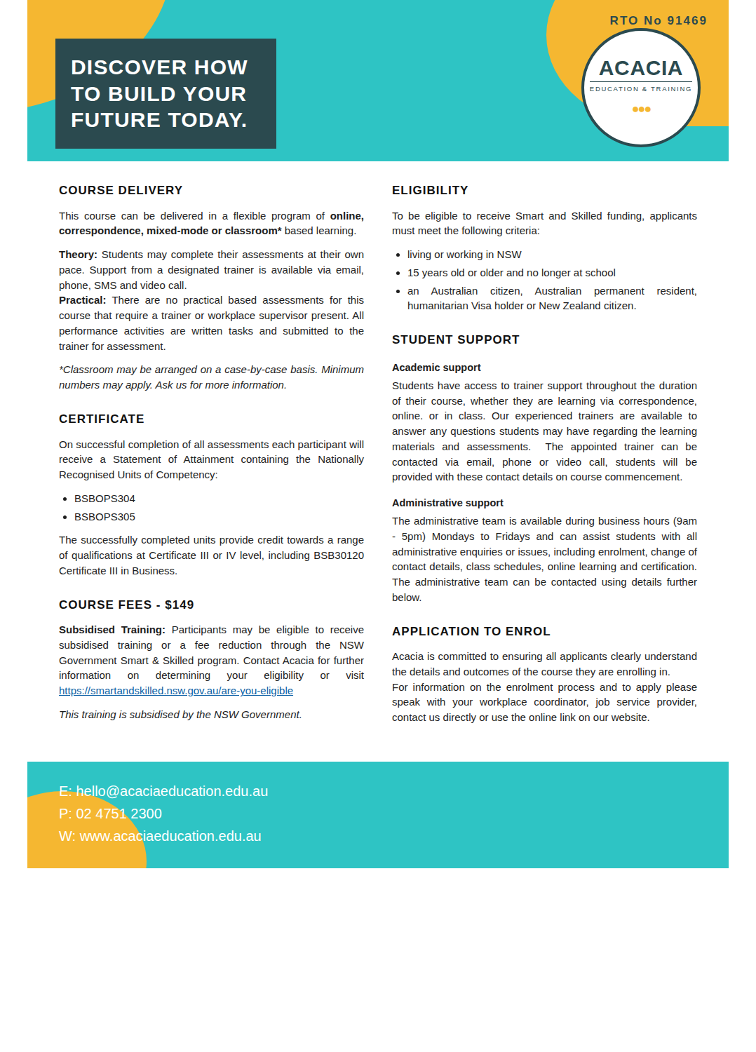RTO No 91469
Discover how
to build your
future today.
ACACIA
EDUCATION & TRAINING
●●●
Course Delivery
This course can be delivered in a flexible program of online, correspondence, mixed-mode or classroom* based learning.
Theory: Students may complete their assessments at their own pace. Support from a designated trainer is available via email, phone, SMS and video call.
Practical: There are no practical based assessments for this course that require a trainer or workplace supervisor present. All performance activities are written tasks and submitted to the trainer for assessment.
*Classroom may be arranged on a case-by-case basis. Minimum numbers may apply. Ask us for more information.
Certificate
On successful completion of all assessments each participant will receive a Statement of Attainment containing the Nationally Recognised Units of Competency:
BSBOPS304
BSBOPS305
The successfully completed units provide credit towards a range of qualifications at Certificate III or IV level, including BSB30120 Certificate III in Business.
Course Fees - $149
Subsidised Training: Participants may be eligible to receive subsidised training or a fee reduction through the NSW Government Smart & Skilled program. Contact Acacia for further information on determining your eligibility or visit https://smartandskilled.nsw.gov.au/are-you-eligible
This training is subsidised by the NSW Government.
Eligibility
To be eligible to receive Smart and Skilled funding, applicants must meet the following criteria:
living or working in NSW
15 years old or older and no longer at school
an Australian citizen, Australian permanent resident, humanitarian Visa holder or New Zealand citizen.
Student Support
Academic support
Students have access to trainer support throughout the duration of their course, whether they are learning via correspondence, online. or in class. Our experienced trainers are available to answer any questions students may have regarding the learning materials and assessments. The appointed trainer can be contacted via email, phone or video call, students will be provided with these contact details on course commencement.
Administrative support
The administrative team is available during business hours (9am - 5pm) Mondays to Fridays and can assist students with all administrative enquiries or issues, including enrolment, change of contact details, class schedules, online learning and certification. The administrative team can be contacted using details further below.
Application to Enrol
Acacia is committed to ensuring all applicants clearly understand the details and outcomes of the course they are enrolling in.
For information on the enrolment process and to apply please speak with your workplace coordinator, job service provider, contact us directly or use the online link on our website.
E: hello@acaciaeducation.edu.au
P: 02 4751 2300
W: www.acaciaeducation.edu.au